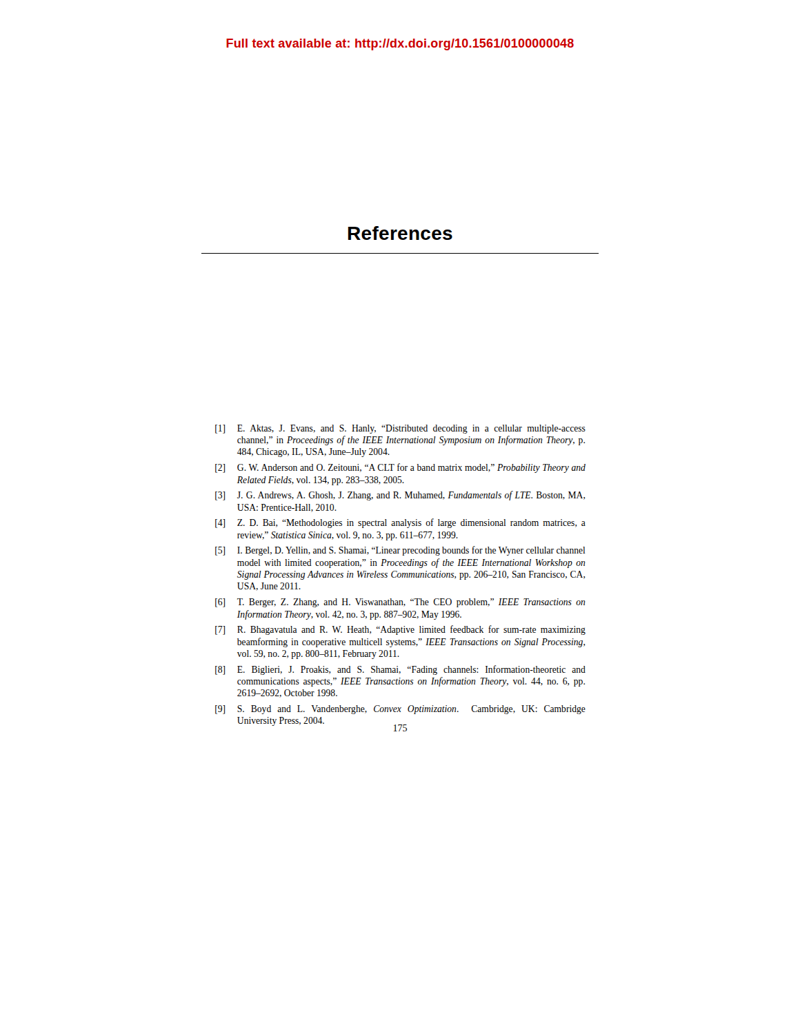Full text available at: http://dx.doi.org/10.1561/0100000048
References
[1] E. Aktas, J. Evans, and S. Hanly, “Distributed decoding in a cellular multiple-access channel,” in Proceedings of the IEEE International Symposium on Information Theory, p. 484, Chicago, IL, USA, June–July 2004.
[2] G. W. Anderson and O. Zeitouni, “A CLT for a band matrix model,” Probability Theory and Related Fields, vol. 134, pp. 283–338, 2005.
[3] J. G. Andrews, A. Ghosh, J. Zhang, and R. Muhamed, Fundamentals of LTE. Boston, MA, USA: Prentice-Hall, 2010.
[4] Z. D. Bai, “Methodologies in spectral analysis of large dimensional random matrices, a review,” Statistica Sinica, vol. 9, no. 3, pp. 611–677, 1999.
[5] I. Bergel, D. Yellin, and S. Shamai, “Linear precoding bounds for the Wyner cellular channel model with limited cooperation,” in Proceedings of the IEEE International Workshop on Signal Processing Advances in Wireless Communications, pp. 206–210, San Francisco, CA, USA, June 2011.
[6] T. Berger, Z. Zhang, and H. Viswanathan, “The CEO problem,” IEEE Transactions on Information Theory, vol. 42, no. 3, pp. 887–902, May 1996.
[7] R. Bhagavatula and R. W. Heath, “Adaptive limited feedback for sum-rate maximizing beamforming in cooperative multicell systems,” IEEE Transactions on Signal Processing, vol. 59, no. 2, pp. 800–811, February 2011.
[8] E. Biglieri, J. Proakis, and S. Shamai, “Fading channels: Information-theoretic and communications aspects,” IEEE Transactions on Information Theory, vol. 44, no. 6, pp. 2619–2692, October 1998.
[9] S. Boyd and L. Vandenberghe, Convex Optimization. Cambridge, UK: Cambridge University Press, 2004.
175